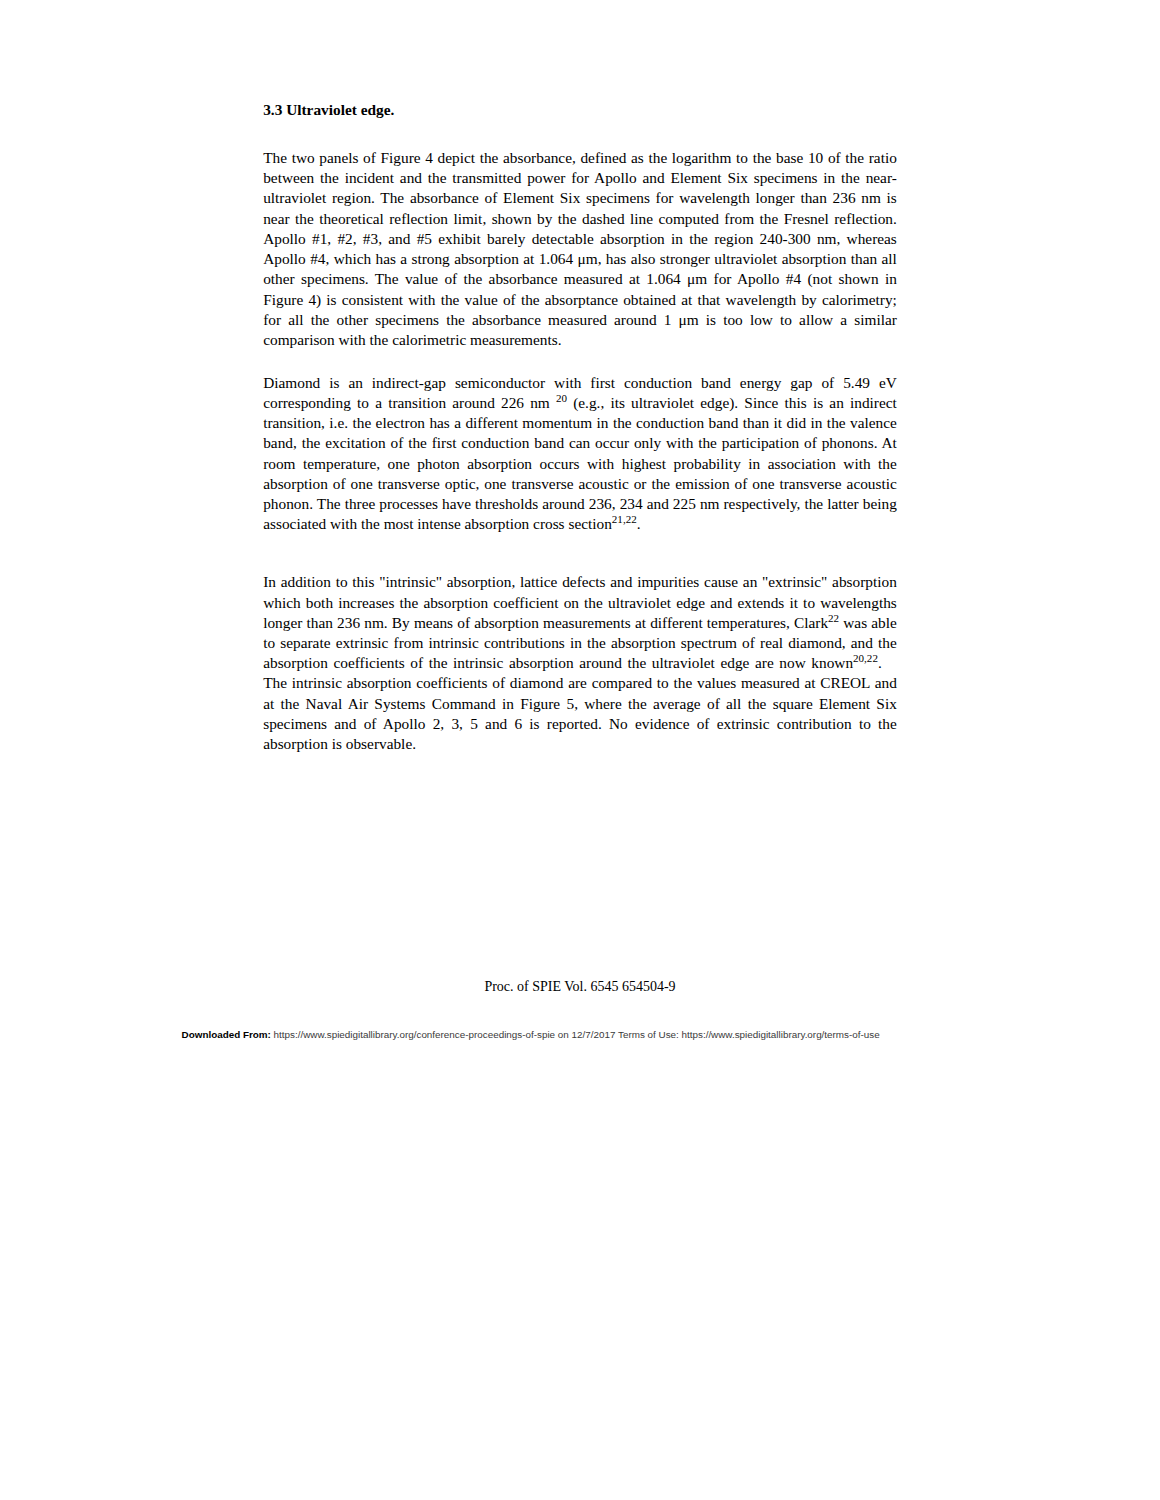3.3 Ultraviolet edge.
The two panels of Figure 4 depict the absorbance, defined as the logarithm to the base 10 of the ratio between the incident and the transmitted power for Apollo and Element Six specimens in the near-ultraviolet region. The absorbance of Element Six specimens for wavelength longer than 236 nm is near the theoretical reflection limit, shown by the dashed line computed from the Fresnel reflection. Apollo #1, #2, #3, and #5 exhibit barely detectable absorption in the region 240-300 nm, whereas Apollo #4, which has a strong absorption at 1.064 μm, has also stronger ultraviolet absorption than all other specimens. The value of the absorbance measured at 1.064 μm for Apollo #4 (not shown in Figure 4) is consistent with the value of the absorptance obtained at that wavelength by calorimetry; for all the other specimens the absorbance measured around 1 μm is too low to allow a similar comparison with the calorimetric measurements.
Diamond is an indirect-gap semiconductor with first conduction band energy gap of 5.49 eV corresponding to a transition around 226 nm 20 (e.g., its ultraviolet edge). Since this is an indirect transition, i.e. the electron has a different momentum in the conduction band than it did in the valence band, the excitation of the first conduction band can occur only with the participation of phonons. At room temperature, one photon absorption occurs with highest probability in association with the absorption of one transverse optic, one transverse acoustic or the emission of one transverse acoustic phonon. The three processes have thresholds around 236, 234 and 225 nm respectively, the latter being associated with the most intense absorption cross section21,22.
In addition to this "intrinsic" absorption, lattice defects and impurities cause an "extrinsic" absorption which both increases the absorption coefficient on the ultraviolet edge and extends it to wavelengths longer than 236 nm. By means of absorption measurements at different temperatures, Clark22 was able to separate extrinsic from intrinsic contributions in the absorption spectrum of real diamond, and the absorption coefficients of the intrinsic absorption around the ultraviolet edge are now known20,22. The intrinsic absorption coefficients of diamond are compared to the values measured at CREOL and at the Naval Air Systems Command in Figure 5, where the average of all the square Element Six specimens and of Apollo 2, 3, 5 and 6 is reported. No evidence of extrinsic contribution to the absorption is observable.
Proc. of SPIE Vol. 6545 654504-9
Downloaded From: https://www.spiedigitallibrary.org/conference-proceedings-of-spie on 12/7/2017 Terms of Use: https://www.spiedigitallibrary.org/terms-of-use